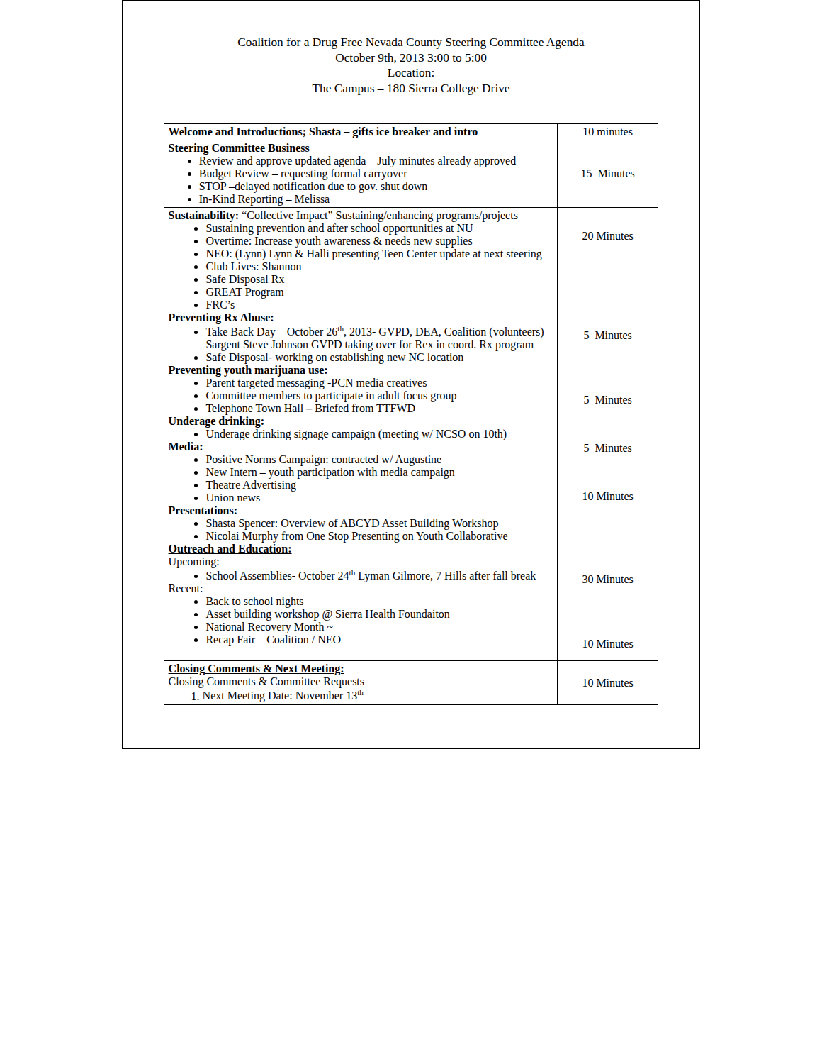Coalition for a Drug Free Nevada County Steering Committee Agenda
October 9th, 2013 3:00 to 5:00
Location:
The Campus – 180 Sierra College Drive
| Welcome and Introductions; Shasta – gifts ice breaker and intro | 10 minutes |
| Steering Committee Business Review and approve updated agenda – July minutes already approved Budget Review – requesting formal carryover STOP –delayed notification due to gov. shut down In-Kind Reporting – Melissa | 15 Minutes |
| Sustainability: “Collective Impact” Sustaining/enhancing programs/projects Sustaining prevention and after school opportunities at NU Overtime: Increase youth awareness & needs new supplies NEO: (Lynn) Lynn & Halli presenting Teen Center update at next steering Club Lives: Shannon Safe Disposal Rx GREAT Program FRC’s Preventing Rx Abuse: Take Back Day – October 26 th , 2013- GVPD, DEA, Coalition (volunteers) Sargent Steve Johnson GVPD taking over for Rex in coord. Rx program Safe Disposal- working on establishing new NC location Preventing youth marijuana use: Parent targeted messaging -PCN media creatives Committee members to participate in adult focus group Telephone Town Hall – Briefed from TTFWD Underage drinking: Underage drinking signage campaign (meeting w/ NCSO on 10th) Media: Positive Norms Campaign: contracted w/ Augustine New Intern – youth participation with media campaign Theatre Advertising Union news Presentations: Shasta Spencer: Overview of ABCYD Asset Building Workshop Nicolai Murphy from One Stop Presenting on Youth Collaborative Outreach and Education: Upcoming: School Assemblies- October 24 th Lyman Gilmore, 7 Hills after fall break Recent: Back to school nights Asset building workshop @ Sierra Health Foundaiton National Recovery Month ~ Recap Fair – Coalition / NEO | 20 Minutes 5 Minutes 5 Minutes 5 Minutes 10 Minutes 30 Minutes 10 Minutes |
| Closing Comments & Next Meeting: Closing Comments & Committee Requests Next Meeting Date: November 13 th | 10 Minutes |